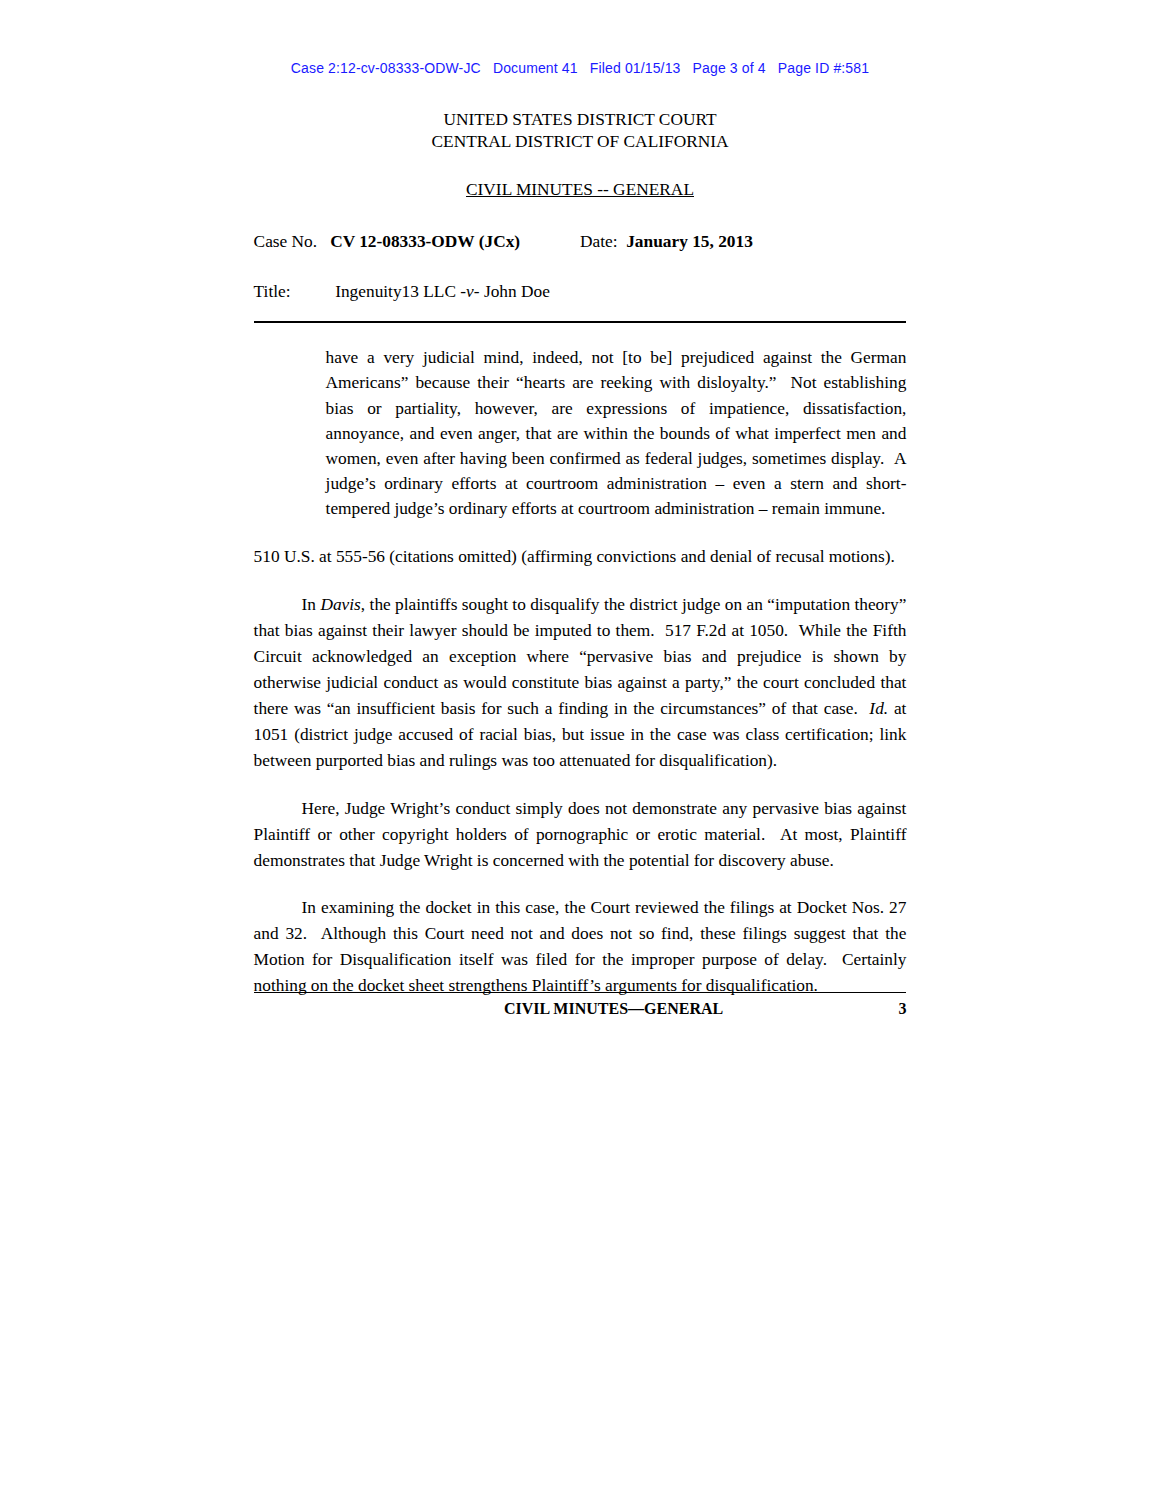Case 2:12-cv-08333-ODW-JC Document 41 Filed 01/15/13 Page 3 of 4 Page ID #:581
UNITED STATES DISTRICT COURT
CENTRAL DISTRICT OF CALIFORNIA
CIVIL MINUTES -- GENERAL
Case No. CV 12-08333-ODW (JCx)
Date: January 15, 2013
Title: Ingenuity13 LLC -v- John Doe
have a very judicial mind, indeed, not [to be] prejudiced against the German Americans” because their “hearts are reeking with disloyalty.” Not establishing bias or partiality, however, are expressions of impatience, dissatisfaction, annoyance, and even anger, that are within the bounds of what imperfect men and women, even after having been confirmed as federal judges, sometimes display. A judge’s ordinary efforts at courtroom administration – even a stern and short-tempered judge’s ordinary efforts at courtroom administration – remain immune.
510 U.S. at 555-56 (citations omitted) (affirming convictions and denial of recusal motions).
In Davis, the plaintiffs sought to disqualify the district judge on an “imputation theory” that bias against their lawyer should be imputed to them. 517 F.2d at 1050. While the Fifth Circuit acknowledged an exception where “pervasive bias and prejudice is shown by otherwise judicial conduct as would constitute bias against a party,” the court concluded that there was “an insufficient basis for such a finding in the circumstances” of that case. Id. at 1051 (district judge accused of racial bias, but issue in the case was class certification; link between purported bias and rulings was too attenuated for disqualification).
Here, Judge Wright’s conduct simply does not demonstrate any pervasive bias against Plaintiff or other copyright holders of pornographic or erotic material. At most, Plaintiff demonstrates that Judge Wright is concerned with the potential for discovery abuse.
In examining the docket in this case, the Court reviewed the filings at Docket Nos. 27 and 32. Although this Court need not and does not so find, these filings suggest that the Motion for Disqualification itself was filed for the improper purpose of delay. Certainly nothing on the docket sheet strengthens Plaintiff’s arguments for disqualification.
CIVIL MINUTES—GENERAL
3